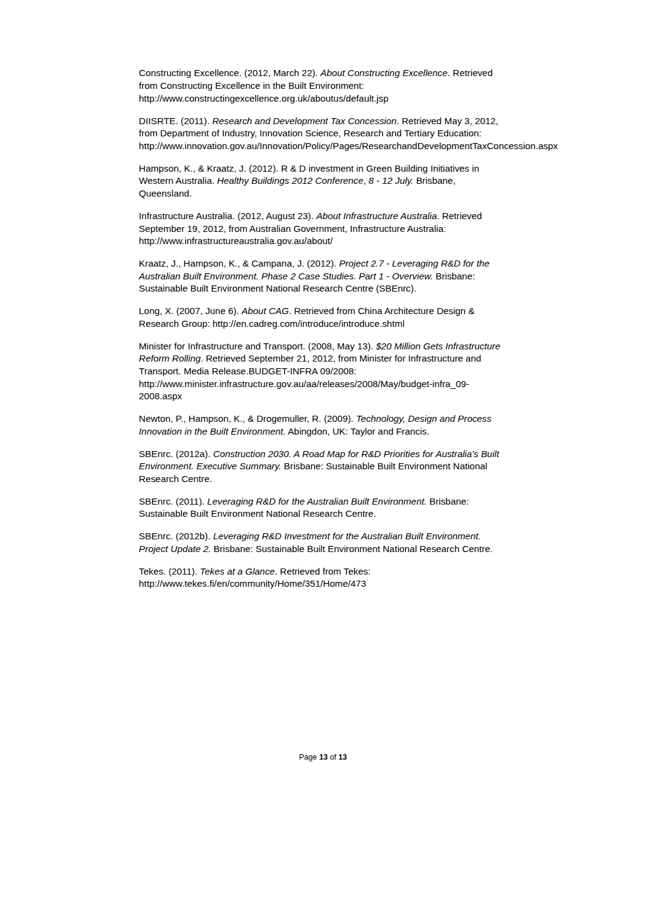Constructing Excellence. (2012, March 22). About Constructing Excellence. Retrieved from Constructing Excellence in the Built Environment: http://www.constructingexcellence.org.uk/aboutus/default.jsp
DIISRTE. (2011). Research and Development Tax Concession. Retrieved May 3, 2012, from Department of Industry, Innovation Science, Research and Tertiary Education: http://www.innovation.gov.au/Innovation/Policy/Pages/ResearchandDevelopmentTaxConcession.aspx
Hampson, K., & Kraatz, J. (2012). R & D investment in Green Building Initiatives in Western Australia. Healthy Buildings 2012 Conference, 8 - 12 July. Brisbane, Queensland.
Infrastructure Australia. (2012, August 23). About Infrastructure Australia. Retrieved September 19, 2012, from Australian Government, Infrastructure Australia: http://www.infrastructureaustralia.gov.au/about/
Kraatz, J., Hampson, K., & Campana, J. (2012). Project 2.7 - Leveraging R&D for the Australian Built Environment. Phase 2 Case Studies. Part 1 - Overview. Brisbane: Sustainable Built Environment National Research Centre (SBEnrc).
Long, X. (2007, June 6). About CAG. Retrieved from China Architecture Design & Research Group: http://en.cadreg.com/introduce/introduce.shtml
Minister for Infrastructure and Transport. (2008, May 13). $20 Million Gets Infrastructure Reform Rolling. Retrieved September 21, 2012, from Minister for Infrastructure and Transport. Media Release.BUDGET-INFRA 09/2008: http://www.minister.infrastructure.gov.au/aa/releases/2008/May/budget-infra_09-2008.aspx
Newton, P., Hampson, K., & Drogemuller, R. (2009). Technology, Design and Process Innovation in the Built Environment. Abingdon, UK: Taylor and Francis.
SBEnrc. (2012a). Construction 2030. A Road Map for R&D Priorities for Australia's Built Environment. Executive Summary. Brisbane: Sustainable Built Environment National Research Centre.
SBEnrc. (2011). Leveraging R&D for the Australian Built Environment. Brisbane: Sustainable Built Environment National Research Centre.
SBEnrc. (2012b). Leveraging R&D Investment for the Australian Built Environment. Project Update 2. Brisbane: Sustainable Built Environment National Research Centre.
Tekes. (2011). Tekes at a Glance. Retrieved from Tekes: http://www.tekes.fi/en/community/Home/351/Home/473
Page 13 of 13